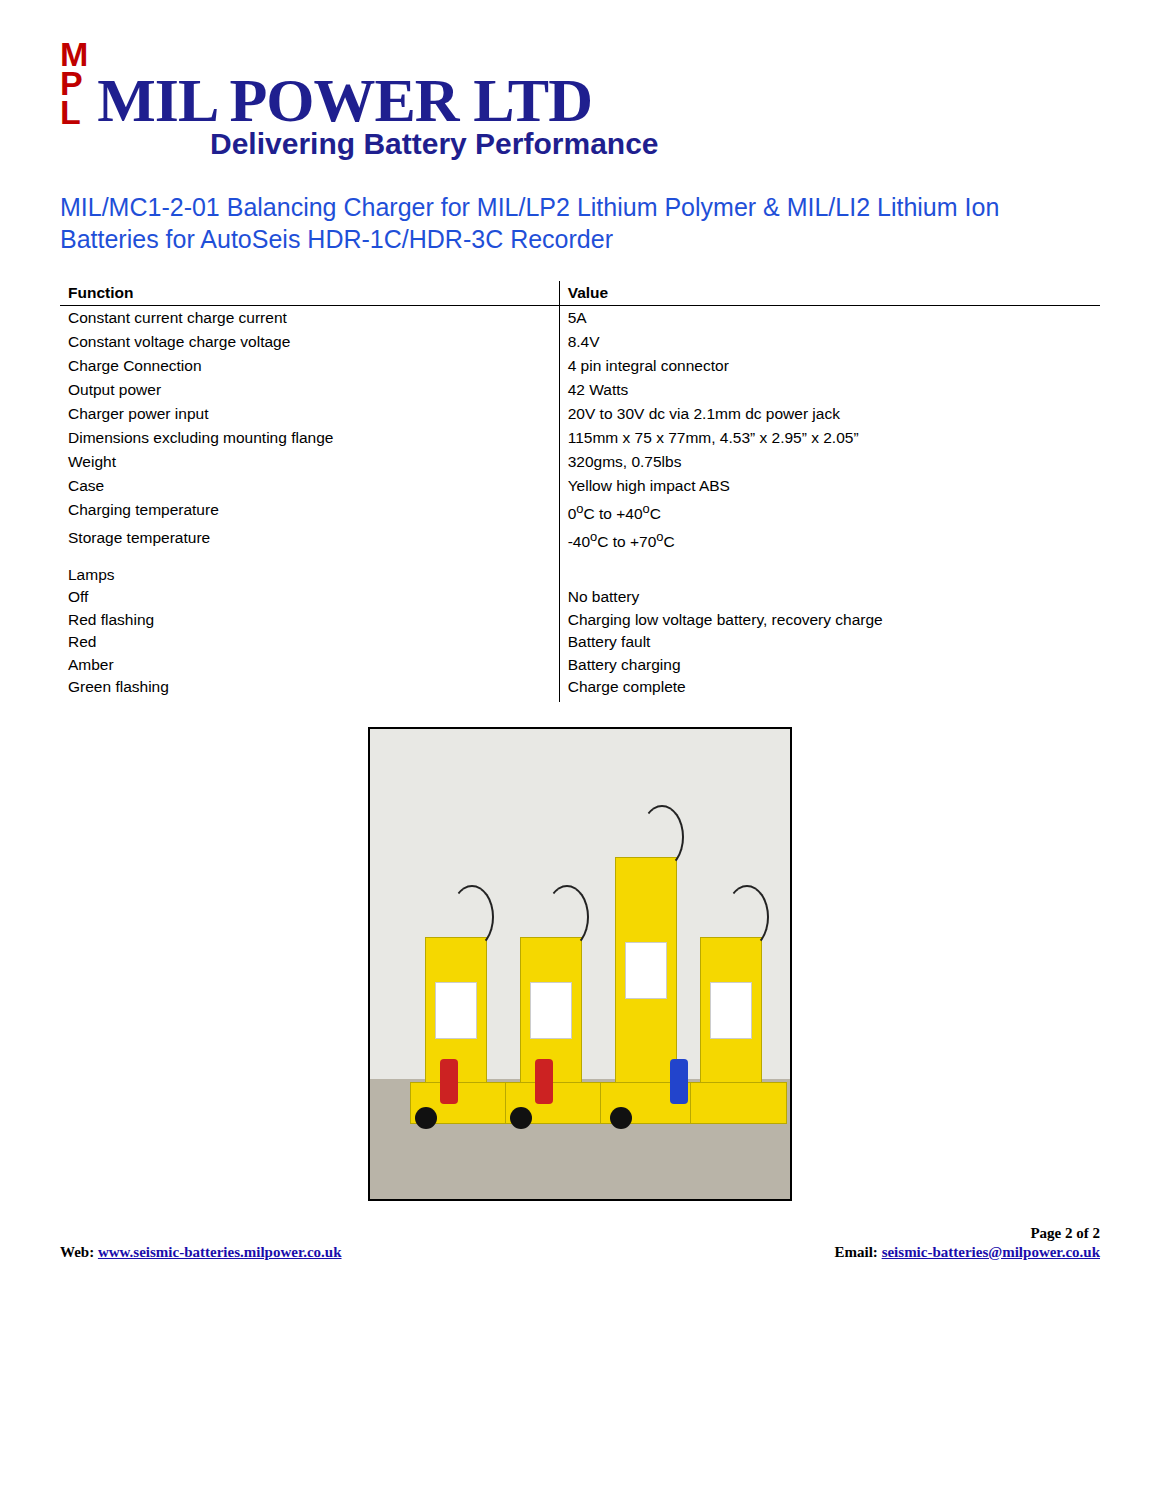MPL
MIL POWER LTD
Delivering Battery Performance
MIL/MC1-2-01 Balancing Charger for MIL/LP2 Lithium Polymer & MIL/LI2 Lithium Ion Batteries for AutoSeis HDR-1C/HDR-3C Recorder
| Function | Value |
| --- | --- |
| Constant current charge current | 5A |
| Constant voltage charge voltage | 8.4V |
| Charge Connection | 4 pin integral connector |
| Output power | 42 Watts |
| Charger power input | 20V to 30V dc via 2.1mm dc power jack |
| Dimensions excluding mounting flange | 115mm x 75 x 77mm, 4.53” x 2.95” x 2.05” |
| Weight | 320gms, 0.75lbs |
| Case | Yellow high impact ABS |
| Charging temperature | 0 o C to +40 o C |
| Storage temperature | -40 o C to +70 o C |
| Lamps Off Red flashing Red Amber Green flashing | No battery Charging low voltage battery, recovery charge Battery fault Battery charging Charge complete |
Page 2 of 2
Web: www.seismic-batteries.milpower.co.uk
Email: seismic-batteries@milpower.co.uk